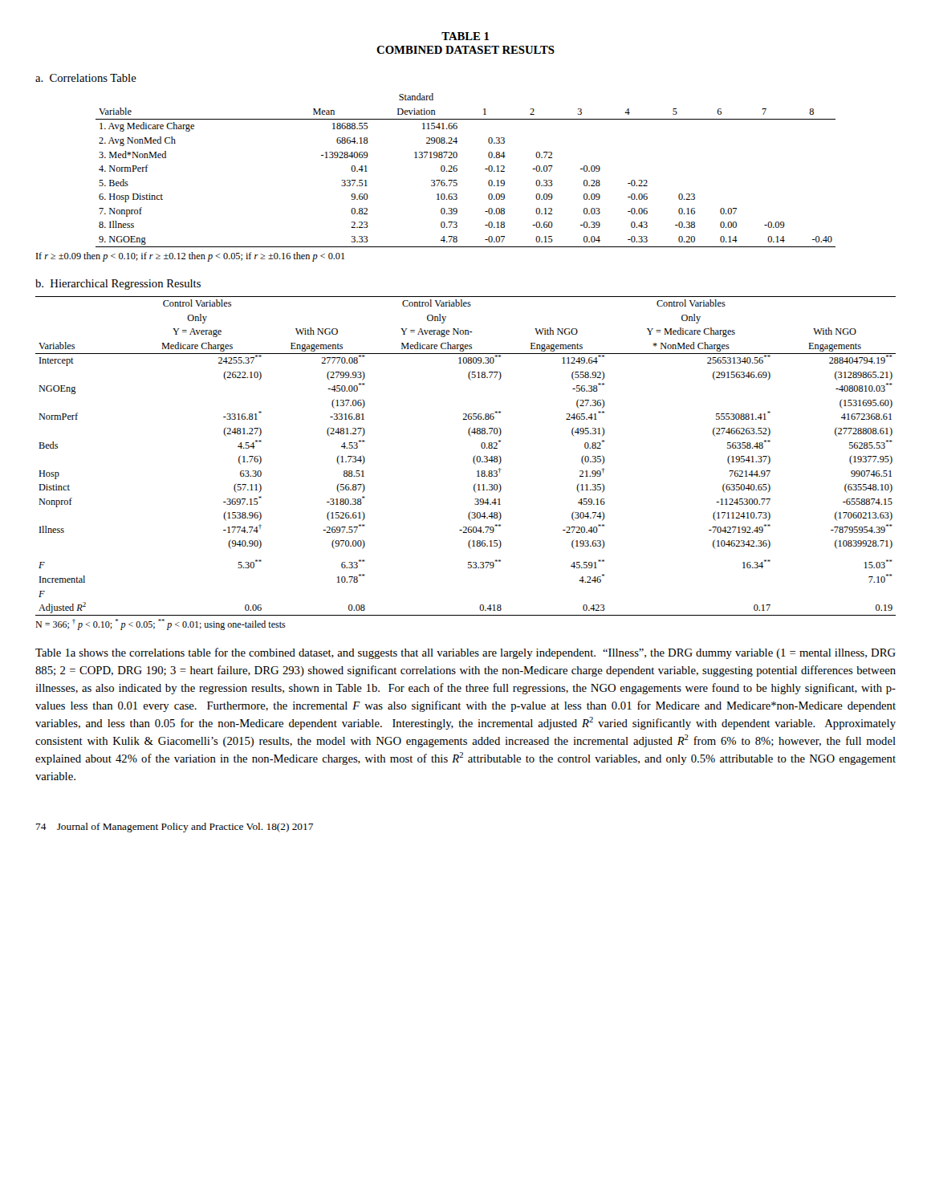TABLE 1 COMBINED DATASET RESULTS
a. Correlations Table
| | | Standard | | | | | | | | |
| Variable | Mean | Deviation | 1 | 2 | 3 | 4 | 5 | 6 | 7 | 8 |
| 1. Avg Medicare Charge | 18688.55 | 11541.66 | | | | | | | | |
| 2. Avg NonMed Ch | 6864.18 | 2908.24 | 0.33 | | | | | | | |
| 3. Med*NonMed | -139284069 | 137198720 | 0.84 | 0.72 | | | | | | |
| 4. NormPerf | 0.41 | 0.26 | -0.12 | -0.07 | -0.09 | | | | | |
| 5. Beds | 337.51 | 376.75 | 0.19 | 0.33 | 0.28 | -0.22 | | | | |
| 6. Hosp Distinct | 9.60 | 10.63 | 0.09 | 0.09 | 0.09 | -0.06 | 0.23 | | | |
| 7. Nonprof | 0.82 | 0.39 | -0.08 | 0.12 | 0.03 | -0.06 | 0.16 | 0.07 | | |
| 8. Illness | 2.23 | 0.73 | -0.18 | -0.60 | -0.39 | 0.43 | -0.38 | 0.00 | -0.09 | |
| 9. NGOEng | 3.33 | 4.78 | -0.07 | 0.15 | 0.04 | -0.33 | 0.20 | 0.14 | 0.14 | -0.40 |
If r ≥ ±0.09 then p < 0.10; if r ≥ ±0.12 then p < 0.05; if r ≥ ±0.16 then p < 0.01
b. Hierarchical Regression Results
| | Control Variables | | Control Variables | | Control Variables | |
| | Only | | Only | | Only | |
| | Y = Average | With NGO | Y = Average Non- | With NGO | Y = Medicare Charges | With NGO |
| Variables | Medicare Charges | Engagements | Medicare Charges | Engagements | * NonMed Charges | Engagements |
| Intercept | 24255.37 ** | 27770.08 ** | 10809.30 ** | 11249.64 ** | 256531340.56 ** | 288404794.19 ** |
| | (2622.10) | (2799.93) | (518.77) | (558.92) | (29156346.69) | (31289865.21) |
| NGOEng | | -450.00 ** | | -56.38 ** | | -4080810.03 ** |
| | | (137.06) | | (27.36) | | (1531695.60) |
| NormPerf | -3316.81 * | -3316.81 | 2656.86 ** | 2465.41 ** | 55530881.41 * | 41672368.61 |
| | (2481.27) | (2481.27) | (488.70) | (495.31) | (27466263.52) | (27728808.61) |
| Beds | 4.54 ** | 4.53 ** | 0.82 * | 0.82 * | 56358.48 ** | 56285.53 ** |
| | (1.76) | (1.734) | (0.348) | (0.35) | (19541.37) | (19377.95) |
| Hosp | 63.30 | 88.51 | 18.83 † | 21.99 † | 762144.97 | 990746.51 |
| Distinct | (57.11) | (56.87) | (11.30) | (11.35) | (635040.65) | (635548.10) |
| Nonprof | -3697.15 * | -3180.38 * | 394.41 | 459.16 | -11245300.77 | -6558874.15 |
| | (1538.96) | (1526.61) | (304.48) | (304.74) | (17112410.73) | (17060213.63) |
| Illness | -1774.74 † | -2697.57 ** | -2604.79 ** | -2720.40 ** | -70427192.49 ** | -78795954.39 ** |
| | (940.90) | (970.00) | (186.15) | (193.63) | (10462342.36) | (10839928.71) |
| F | 5.30 ** | 6.33 ** | 53.379 ** | 45.591 ** | 16.34 ** | 15.03 ** |
| Incremental | | 10.78 ** | | 4.246 * | | 7.10 ** |
| F | | | | | | |
| Adjusted R 2 | 0.06 | 0.08 | 0.418 | 0.423 | 0.17 | 0.19 |
N = 366; † p < 0.10; * p < 0.05; ** p < 0.01; using one-tailed tests
Table 1a shows the correlations table for the combined dataset, and suggests that all variables are largely independent. “Illness”, the DRG dummy variable (1 = mental illness, DRG 885; 2 = COPD, DRG 190; 3 = heart failure, DRG 293) showed significant correlations with the non-Medicare charge dependent variable, suggesting potential differences between illnesses, as also indicated by the regression results, shown in Table 1b. For each of the three full regressions, the NGO engagements were found to be highly significant, with p-values less than 0.01 every case. Furthermore, the incremental F was also significant with the p-value at less than 0.01 for Medicare and Medicare*non-Medicare dependent variables, and less than 0.05 for the non-Medicare dependent variable. Interestingly, the incremental adjusted R2 varied significantly with dependent variable. Approximately consistent with Kulik & Giacomelli’s (2015) results, the model with NGO engagements added increased the incremental adjusted R2 from 6% to 8%; however, the full model explained about 42% of the variation in the non-Medicare charges, with most of this R2 attributable to the control variables, and only 0.5% attributable to the NGO engagement variable.
74 Journal of Management Policy and Practice Vol. 18(2) 2017